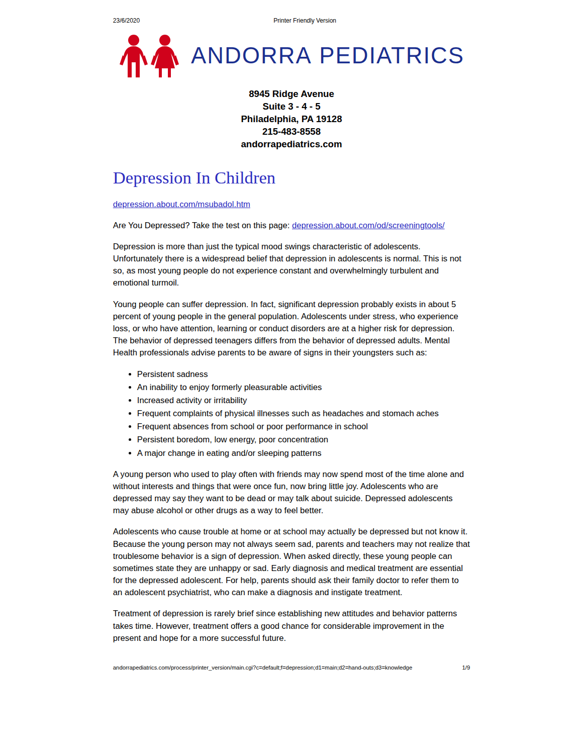23/6/2020 Printer Friendly Version
ANDORRA PEDIATRICS
8945 Ridge Avenue
Suite 3 - 4 - 5
Philadelphia, PA 19128
215-483-8558
andorrapediatrics.com
Depression In Children
depression.about.com/msubadol.htm
Are You Depressed? Take the test on this page: depression.about.com/od/screeningtools/
Depression is more than just the typical mood swings characteristic of adolescents. Unfortunately there is a widespread belief that depression in adolescents is normal. This is not so, as most young people do not experience constant and overwhelmingly turbulent and emotional turmoil.
Young people can suffer depression. In fact, significant depression probably exists in about 5 percent of young people in the general population. Adolescents under stress, who experience loss, or who have attention, learning or conduct disorders are at a higher risk for depression. The behavior of depressed teenagers differs from the behavior of depressed adults. Mental Health professionals advise parents to be aware of signs in their youngsters such as:
Persistent sadness
An inability to enjoy formerly pleasurable activities
Increased activity or irritability
Frequent complaints of physical illnesses such as headaches and stomach aches
Frequent absences from school or poor performance in school
Persistent boredom, low energy, poor concentration
A major change in eating and/or sleeping patterns
A young person who used to play often with friends may now spend most of the time alone and without interests and things that were once fun, now bring little joy. Adolescents who are depressed may say they want to be dead or may talk about suicide. Depressed adolescents may abuse alcohol or other drugs as a way to feel better.
Adolescents who cause trouble at home or at school may actually be depressed but not know it. Because the young person may not always seem sad, parents and teachers may not realize that troublesome behavior is a sign of depression. When asked directly, these young people can sometimes state they are unhappy or sad. Early diagnosis and medical treatment are essential for the depressed adolescent. For help, parents should ask their family doctor to refer them to an adolescent psychiatrist, who can make a diagnosis and instigate treatment.
Treatment of depression is rarely brief since establishing new attitudes and behavior patterns takes time. However, treatment offers a good chance for considerable improvement in the present and hope for a more successful future.
andorrapediatrics.com/process/printer_version/main.cgi?c=default;f=depression;d1=main;d2=hand-outs;d3=knowledge 1/9